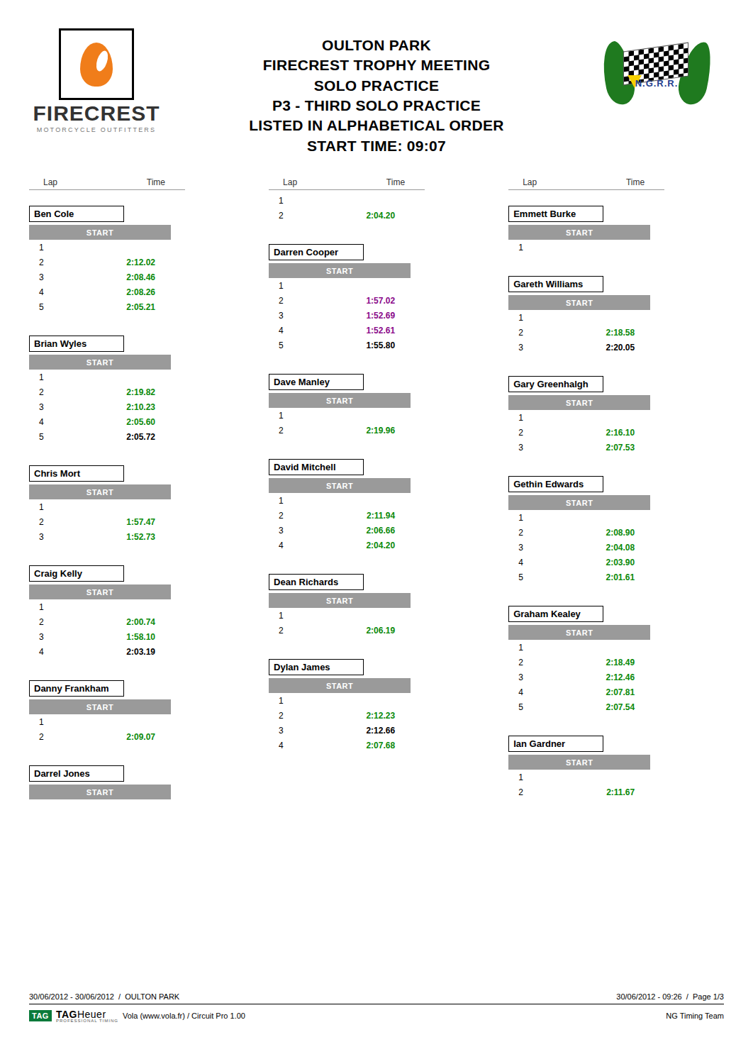FIRECREST
MOTORCYCLE OUTFITTERS
OULTON PARK
FIRECREST TROPHY MEETING
SOLO PRACTICE
P3 - THIRD SOLO PRACTICE
LISTED IN ALPHABETICAL ORDER
START TIME: 09:07
N.G.R.R.
Lap Time
Ben Cole
| START |
| 1 | |
| 2 | 2:12.02 |
| 3 | 2:08.46 |
| 4 | 2:08.26 |
| 5 | 2:05.21 |
Brian Wyles
| START |
| 1 | |
| 2 | 2:19.82 |
| 3 | 2:10.23 |
| 4 | 2:05.60 |
| 5 | 2:05.72 |
Chris Mort
| START |
| 1 | |
| 2 | 1:57.47 |
| 3 | 1:52.73 |
Craig Kelly
| START |
| 1 | |
| 2 | 2:00.74 |
| 3 | 1:58.10 |
| 4 | 2:03.19 |
Danny Frankham
| START |
| 1 | |
| 2 | 2:09.07 |
Darrel Jones
| START |
Lap Time
| 1 | |
| 2 | 2:04.20 |
Darren Cooper
| START |
| 1 | |
| 2 | 1:57.02 |
| 3 | 1:52.69 |
| 4 | 1:52.61 |
| 5 | 1:55.80 |
Dave Manley
| START |
| 1 | |
| 2 | 2:19.96 |
David Mitchell
| START |
| 1 | |
| 2 | 2:11.94 |
| 3 | 2:06.66 |
| 4 | 2:04.20 |
Dean Richards
| START |
| 1 | |
| 2 | 2:06.19 |
Dylan James
| START |
| 1 | |
| 2 | 2:12.23 |
| 3 | 2:12.66 |
| 4 | 2:07.68 |
Lap Time
Emmett Burke
| START |
| 1 | |
Gareth Williams
| START |
| 1 | |
| 2 | 2:18.58 |
| 3 | 2:20.05 |
Gary Greenhalgh
| START |
| 1 | |
| 2 | 2:16.10 |
| 3 | 2:07.53 |
Gethin Edwards
| START |
| 1 | |
| 2 | 2:08.90 |
| 3 | 2:04.08 |
| 4 | 2:03.90 |
| 5 | 2:01.61 |
Graham Kealey
| START |
| 1 | |
| 2 | 2:18.49 |
| 3 | 2:12.46 |
| 4 | 2:07.81 |
| 5 | 2:07.54 |
Ian Gardner
| START |
| 1 | |
| 2 | 2:11.67 |
30/06/2012 - 30/06/2012 / OULTON PARK 30/06/2012 - 09:26 / Page 1/3
TAG TAGHeuer PROFESSIONAL TIMING Vola (www.vola.fr) / Circuit Pro 1.00
NG Timing Team